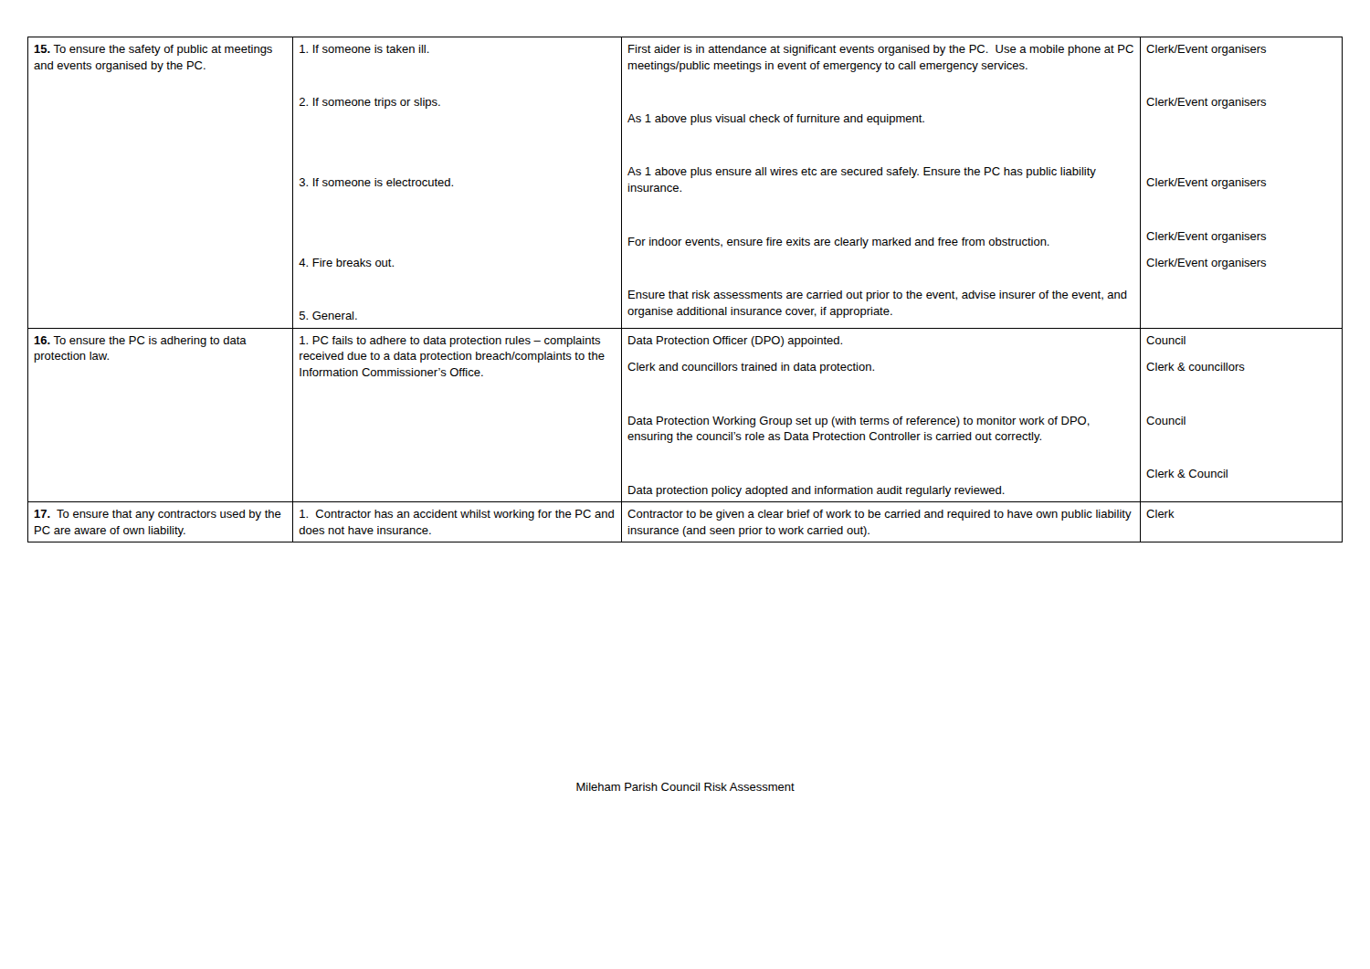| 15. To ensure the safety of public at meetings and events organised by the PC. | 1. If someone is taken ill. 2. If someone trips or slips. 3. If someone is electrocuted. 4. Fire breaks out. 5. General. | First aider is in attendance at significant events organised by the PC. Use a mobile phone at PC meetings/public meetings in event of emergency to call emergency services. As 1 above plus visual check of furniture and equipment. As 1 above plus ensure all wires etc are secured safely. Ensure the PC has public liability insurance. For indoor events, ensure fire exits are clearly marked and free from obstruction. Ensure that risk assessments are carried out prior to the event, advise insurer of the event, and organise additional insurance cover, if appropriate. | Clerk/Event organisers Clerk/Event organisers Clerk/Event organisers Clerk/Event organisers Clerk/Event organisers |
| 16. To ensure the PC is adhering to data protection law. | 1. PC fails to adhere to data protection rules – complaints received due to a data protection breach/complaints to the Information Commissioner’s Office. | Data Protection Officer (DPO) appointed. Clerk and councillors trained in data protection. Data Protection Working Group set up (with terms of reference) to monitor work of DPO, ensuring the council’s role as Data Protection Controller is carried out correctly. Data protection policy adopted and information audit regularly reviewed. | Council Clerk & councillors Council Clerk & Council |
| 17. To ensure that any contractors used by the PC are aware of own liability. | 1. Contractor has an accident whilst working for the PC and does not have insurance. | Contractor to be given a clear brief of work to be carried and required to have own public liability insurance (and seen prior to work carried out). | Clerk |
Mileham Parish Council Risk Assessment